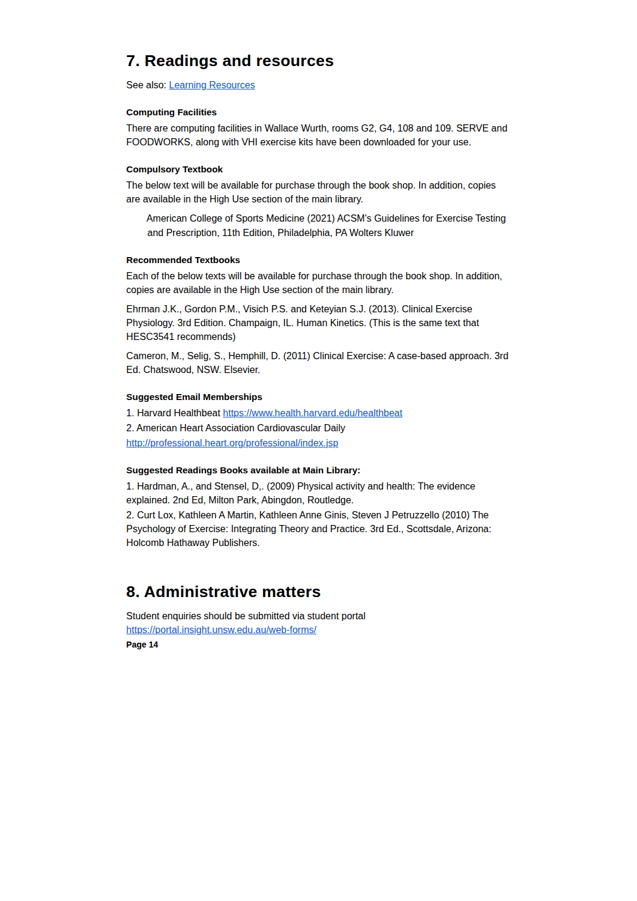7. Readings and resources
See also: Learning Resources
Computing Facilities
There are computing facilities in Wallace Wurth, rooms G2, G4, 108 and 109. SERVE and FOODWORKS, along with VHI exercise kits have been downloaded for your use.
Compulsory Textbook
The below text will be available for purchase through the book shop. In addition, copies are available in the High Use section of the main library.
American College of Sports Medicine (2021) ACSM's Guidelines for Exercise Testing and Prescription, 11th Edition, Philadelphia, PA Wolters Kluwer
Recommended Textbooks
Each of the below texts will be available for purchase through the book shop. In addition, copies are available in the High Use section of the main library.
Ehrman J.K., Gordon P.M., Visich P.S. and Keteyian S.J. (2013). Clinical Exercise Physiology. 3rd Edition. Champaign, IL. Human Kinetics. (This is the same text that HESC3541 recommends)
Cameron, M., Selig, S., Hemphill, D. (2011) Clinical Exercise: A case-based approach. 3rd Ed. Chatswood, NSW. Elsevier.
Suggested Email Memberships
1. Harvard Healthbeat https://www.health.harvard.edu/healthbeat
2. American Heart Association Cardiovascular Daily
http://professional.heart.org/professional/index.jsp
Suggested Readings Books available at Main Library:
1. Hardman, A., and Stensel, D,. (2009) Physical activity and health: The evidence explained. 2nd Ed, Milton Park, Abingdon, Routledge.
2. Curt Lox, Kathleen A Martin, Kathleen Anne Ginis, Steven J Petruzzello (2010) The Psychology of Exercise: Integrating Theory and Practice. 3rd Ed., Scottsdale, Arizona: Holcomb Hathaway Publishers.
8. Administrative matters
Student enquiries should be submitted via student portal https://portal.insight.unsw.edu.au/web-forms/
Page 14